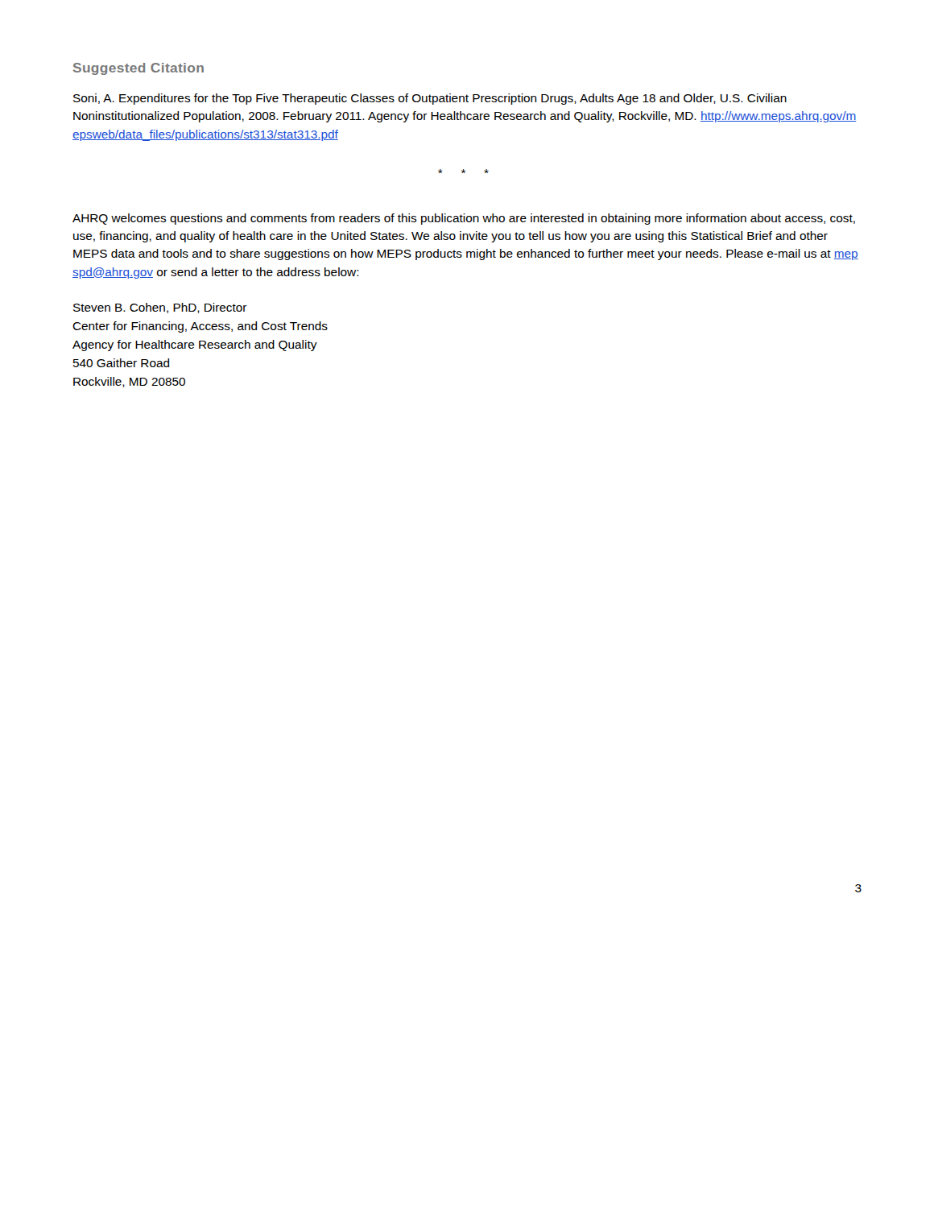Suggested Citation
Soni, A. Expenditures for the Top Five Therapeutic Classes of Outpatient Prescription Drugs, Adults Age 18 and Older, U.S. Civilian Noninstitutionalized Population, 2008. February 2011. Agency for Healthcare Research and Quality, Rockville, MD. http://www.meps.ahrq.gov/mepsweb/data_files/publications/st313/stat313.pdf
* * *
AHRQ welcomes questions and comments from readers of this publication who are interested in obtaining more information about access, cost, use, financing, and quality of health care in the United States. We also invite you to tell us how you are using this Statistical Brief and other MEPS data and tools and to share suggestions on how MEPS products might be enhanced to further meet your needs. Please e-mail us at mepspd@ahrq.gov or send a letter to the address below:
Steven B. Cohen, PhD, Director Center for Financing, Access, and Cost Trends Agency for Healthcare Research and Quality 540 Gaither Road Rockville, MD 20850
3